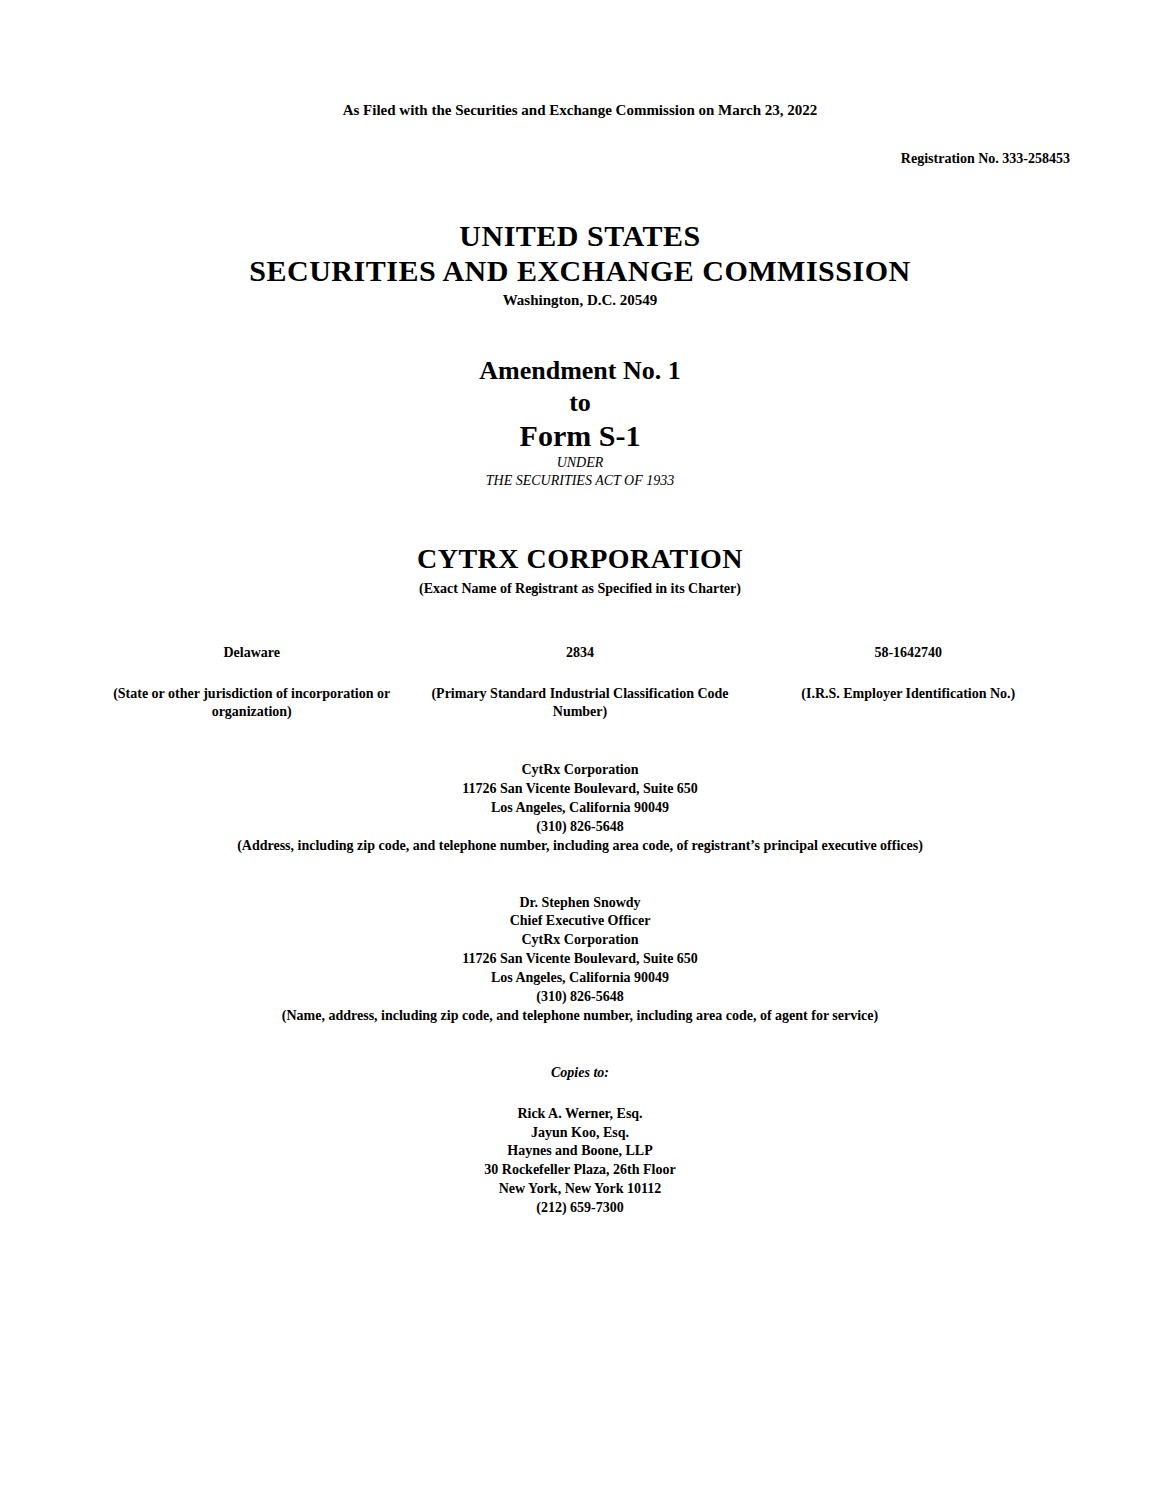As Filed with the Securities and Exchange Commission on March 23, 2022
Registration No. 333-258453
UNITED STATES
SECURITIES AND EXCHANGE COMMISSION
Washington, D.C. 20549
Amendment No. 1
to
Form S-1
UNDER
THE SECURITIES ACT OF 1933
CYTRX CORPORATION
(Exact Name of Registrant as Specified in its Charter)
| Delaware | 2834 | 58-1642740 |
| (State or other jurisdiction of incorporation or organization) | (Primary Standard Industrial Classification Code Number) | (I.R.S. Employer Identification No.) |
CytRx Corporation
11726 San Vicente Boulevard, Suite 650
Los Angeles, California 90049
(310) 826-5648
(Address, including zip code, and telephone number, including area code, of registrant’s principal executive offices)
Dr. Stephen Snowdy
Chief Executive Officer
CytRx Corporation
11726 San Vicente Boulevard, Suite 650
Los Angeles, California 90049
(310) 826-5648
(Name, address, including zip code, and telephone number, including area code, of agent for service)
Copies to:
Rick A. Werner, Esq.
Jayun Koo, Esq.
Haynes and Boone, LLP
30 Rockefeller Plaza, 26th Floor
New York, New York 10112
(212) 659-7300